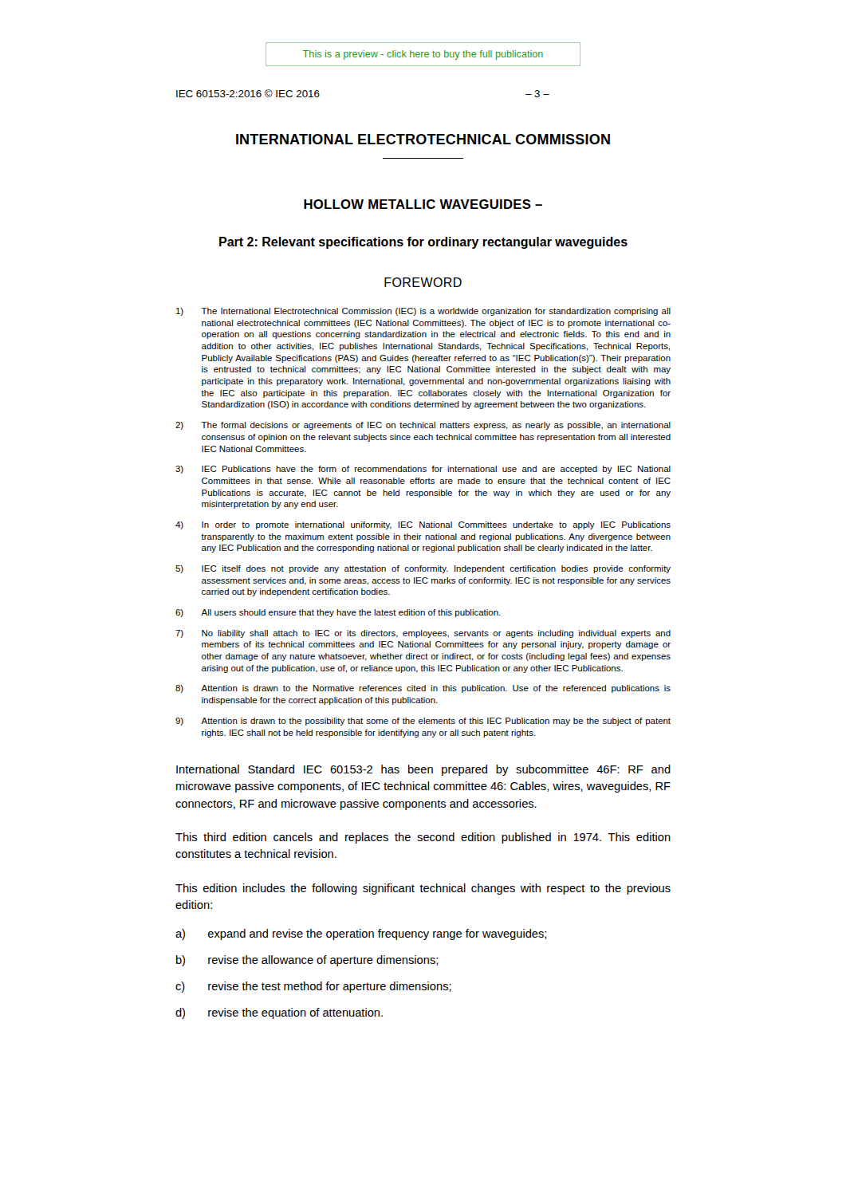This is a preview - click here to buy the full publication
IEC 60153-2:2016 © IEC 2016
– 3 –
INTERNATIONAL ELECTROTECHNICAL COMMISSION
HOLLOW METALLIC WAVEGUIDES –
Part 2: Relevant specifications for ordinary rectangular waveguides
FOREWORD
The International Electrotechnical Commission (IEC) is a worldwide organization for standardization comprising all national electrotechnical committees (IEC National Committees). The object of IEC is to promote international co-operation on all questions concerning standardization in the electrical and electronic fields. To this end and in addition to other activities, IEC publishes International Standards, Technical Specifications, Technical Reports, Publicly Available Specifications (PAS) and Guides (hereafter referred to as “IEC Publication(s)”). Their preparation is entrusted to technical committees; any IEC National Committee interested in the subject dealt with may participate in this preparatory work. International, governmental and non-governmental organizations liaising with the IEC also participate in this preparation. IEC collaborates closely with the International Organization for Standardization (ISO) in accordance with conditions determined by agreement between the two organizations.
The formal decisions or agreements of IEC on technical matters express, as nearly as possible, an international consensus of opinion on the relevant subjects since each technical committee has representation from all interested IEC National Committees.
IEC Publications have the form of recommendations for international use and are accepted by IEC National Committees in that sense. While all reasonable efforts are made to ensure that the technical content of IEC Publications is accurate, IEC cannot be held responsible for the way in which they are used or for any misinterpretation by any end user.
In order to promote international uniformity, IEC National Committees undertake to apply IEC Publications transparently to the maximum extent possible in their national and regional publications. Any divergence between any IEC Publication and the corresponding national or regional publication shall be clearly indicated in the latter.
IEC itself does not provide any attestation of conformity. Independent certification bodies provide conformity assessment services and, in some areas, access to IEC marks of conformity. IEC is not responsible for any services carried out by independent certification bodies.
All users should ensure that they have the latest edition of this publication.
No liability shall attach to IEC or its directors, employees, servants or agents including individual experts and members of its technical committees and IEC National Committees for any personal injury, property damage or other damage of any nature whatsoever, whether direct or indirect, or for costs (including legal fees) and expenses arising out of the publication, use of, or reliance upon, this IEC Publication or any other IEC Publications.
Attention is drawn to the Normative references cited in this publication. Use of the referenced publications is indispensable for the correct application of this publication.
Attention is drawn to the possibility that some of the elements of this IEC Publication may be the subject of patent rights. IEC shall not be held responsible for identifying any or all such patent rights.
International Standard IEC 60153-2 has been prepared by subcommittee 46F: RF and microwave passive components, of IEC technical committee 46: Cables, wires, waveguides, RF connectors, RF and microwave passive components and accessories.
This third edition cancels and replaces the second edition published in 1974. This edition constitutes a technical revision.
This edition includes the following significant technical changes with respect to the previous edition:
a) expand and revise the operation frequency range for waveguides;
b) revise the allowance of aperture dimensions;
c) revise the test method for aperture dimensions;
d) revise the equation of attenuation.